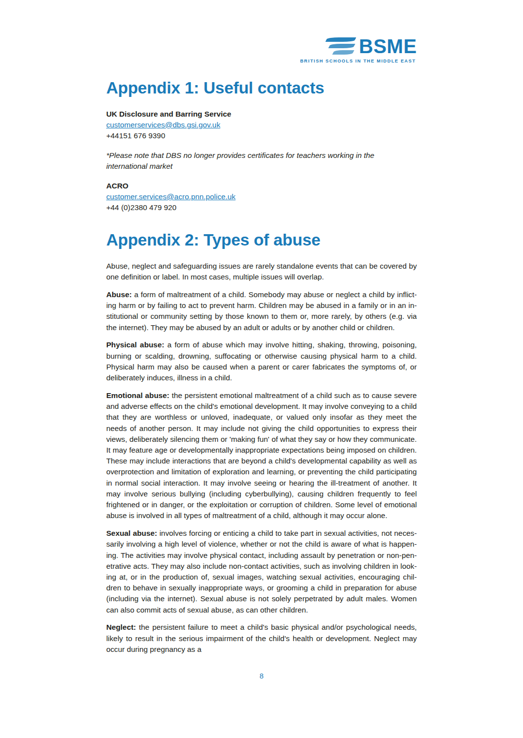BSME
BRITISH SCHOOLS IN THE MIDDLE EAST
Appendix 1: Useful contacts
UK Disclosure and Barring Service
customerservices@dbs.gsi.gov.uk
+44151 676 9390
*Please note that DBS no longer provides certificates for teachers working in the international market
ACRO
customer.services@acro.pnn.police.uk
+44 (0)2380 479 920
Appendix 2: Types of abuse
Abuse, neglect and safeguarding issues are rarely standalone events that can be covered by one definition or label. In most cases, multiple issues will overlap.
Abuse: a form of maltreatment of a child. Somebody may abuse or neglect a child by inflicting harm or by failing to act to prevent harm. Children may be abused in a family or in an institutional or community setting by those known to them or, more rarely, by others (e.g. via the internet). They may be abused by an adult or adults or by another child or children.
Physical abuse: a form of abuse which may involve hitting, shaking, throwing, poisoning, burning or scalding, drowning, suffocating or otherwise causing physical harm to a child. Physical harm may also be caused when a parent or carer fabricates the symptoms of, or deliberately induces, illness in a child.
Emotional abuse: the persistent emotional maltreatment of a child such as to cause severe and adverse effects on the child's emotional development. It may involve conveying to a child that they are worthless or unloved, inadequate, or valued only insofar as they meet the needs of another person. It may include not giving the child opportunities to express their views, deliberately silencing them or 'making fun' of what they say or how they communicate. It may feature age or developmentally inappropriate expectations being imposed on children. These may include interactions that are beyond a child's developmental capability as well as overprotection and limitation of exploration and learning, or preventing the child participating in normal social interaction. It may involve seeing or hearing the ill-treatment of another. It may involve serious bullying (including cyberbullying), causing children frequently to feel frightened or in danger, or the exploitation or corruption of children. Some level of emotional abuse is involved in all types of maltreatment of a child, although it may occur alone.
Sexual abuse: involves forcing or enticing a child to take part in sexual activities, not necessarily involving a high level of violence, whether or not the child is aware of what is happening. The activities may involve physical contact, including assault by penetration or non-penetrative acts. They may also include non-contact activities, such as involving children in looking at, or in the production of, sexual images, watching sexual activities, encouraging children to behave in sexually inappropriate ways, or grooming a child in preparation for abuse (including via the internet). Sexual abuse is not solely perpetrated by adult males. Women can also commit acts of sexual abuse, as can other children.
Neglect: the persistent failure to meet a child's basic physical and/or psychological needs, likely to result in the serious impairment of the child's health or development. Neglect may occur during pregnancy as a
8